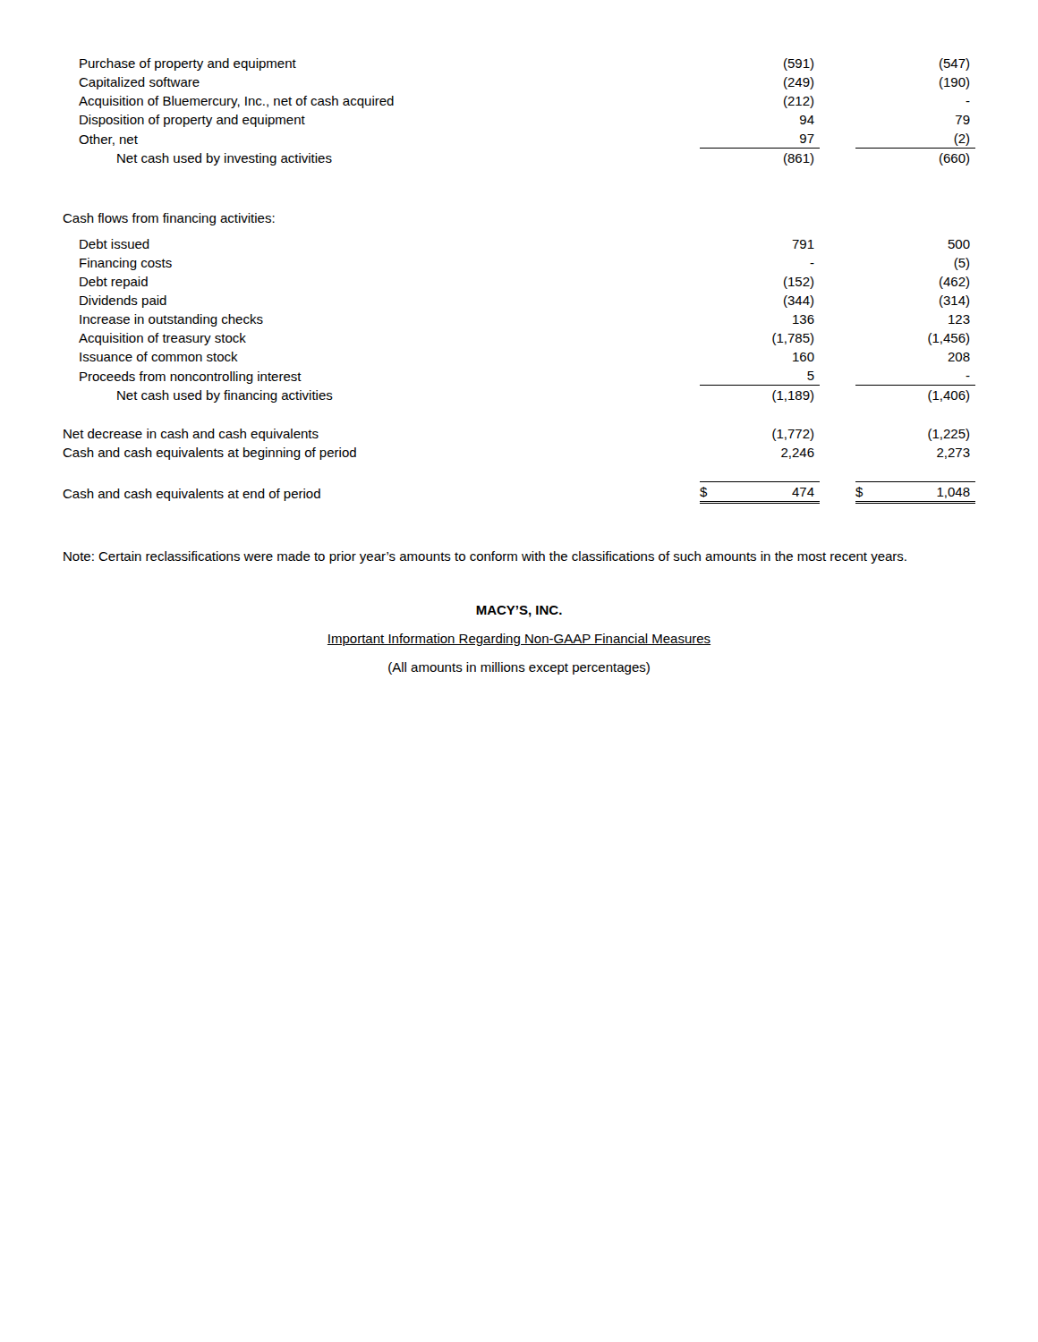| Purchase of property and equipment | | (591) | | | (547) |
| Capitalized software | | (249) | | | (190) |
| Acquisition of Bluemercury, Inc., net of cash acquired | | (212) | | | - |
| Disposition of property and equipment | | 94 | | | 79 |
| Other, net | | 97 | | | (2) |
| Net cash used by investing activities | | (861) | | | (660) |
| Cash flows from financing activities: |
| Debt issued | | 791 | | | 500 |
| Financing costs | | - | | | (5) |
| Debt repaid | | (152) | | | (462) |
| Dividends paid | | (344) | | | (314) |
| Increase in outstanding checks | | 136 | | | 123 |
| Acquisition of treasury stock | | (1,785) | | | (1,456) |
| Issuance of common stock | | 160 | | | 208 |
| Proceeds from noncontrolling interest | | 5 | | | - |
| Net cash used by financing activities | | (1,189) | | | (1,406) |
| Net decrease in cash and cash equivalents | | (1,772) | | | (1,225) |
| Cash and cash equivalents at beginning of period | | 2,246 | | | 2,273 |
| Cash and cash equivalents at end of period | $ | 474 | | $ | 1,048 |
Note: Certain reclassifications were made to prior year’s amounts to conform with the classifications of such amounts in the most recent years.
MACY’S, INC.
Important Information Regarding Non-GAAP Financial Measures
(All amounts in millions except percentages)